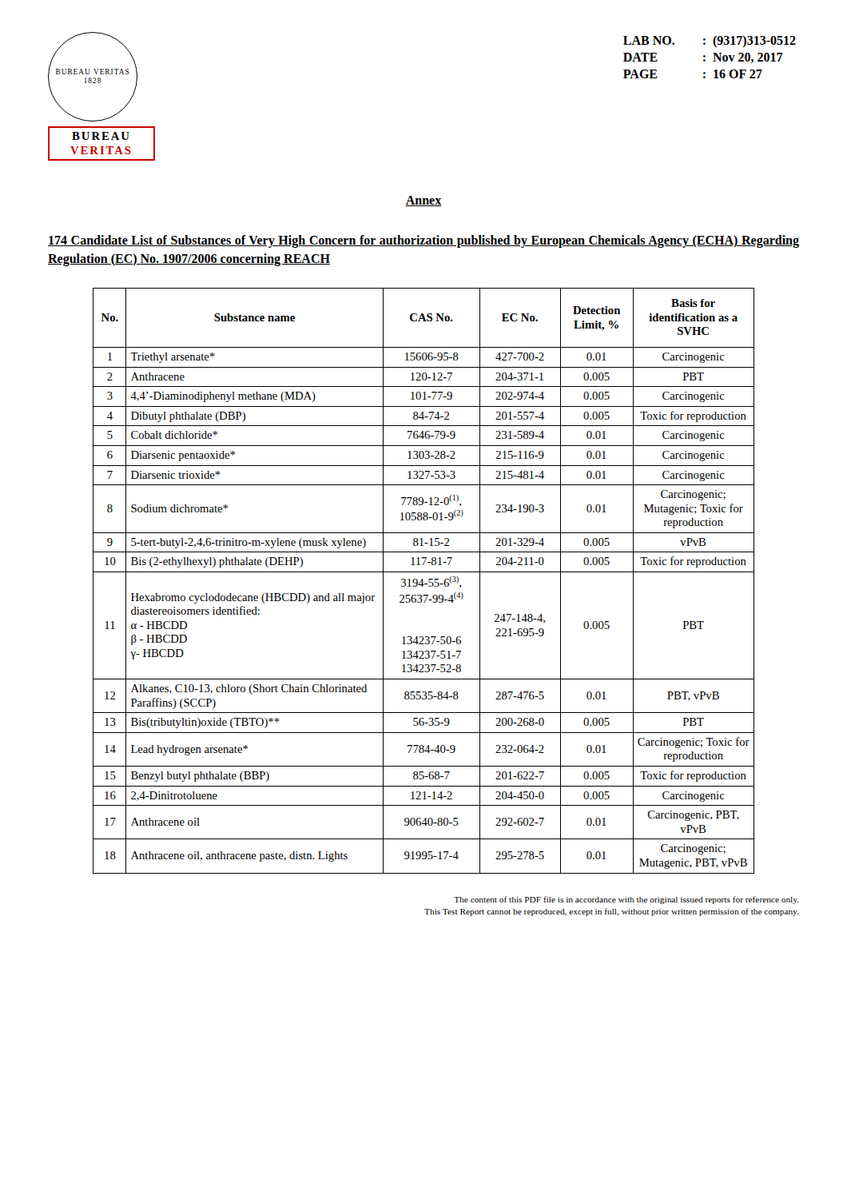BUREAU VERITAS
1828
BUREAU
VERITAS
| LAB NO. | : | (9317)313-0512 |
| DATE | : | Nov 20, 2017 |
| PAGE | : | 16 OF 27 |
Annex
174 Candidate List of Substances of Very High Concern for authorization published by European Chemicals Agency (ECHA) Regarding Regulation (EC) No. 1907/2006 concerning REACH
| No. | Substance name | CAS No. | EC No. | Detection Limit, % | Basis for identification as a SVHC |
| --- | --- | --- | --- | --- | --- |
| 1 | Triethyl arsenate* | 15606-95-8 | 427-700-2 | 0.01 | Carcinogenic |
| 2 | Anthracene | 120-12-7 | 204-371-1 | 0.005 | PBT |
| 3 | 4,4’-Diaminodiphenyl methane (MDA) | 101-77-9 | 202-974-4 | 0.005 | Carcinogenic |
| 4 | Dibutyl phthalate (DBP) | 84-74-2 | 201-557-4 | 0.005 | Toxic for reproduction |
| 5 | Cobalt dichloride* | 7646-79-9 | 231-589-4 | 0.01 | Carcinogenic |
| 6 | Diarsenic pentaoxide* | 1303-28-2 | 215-116-9 | 0.01 | Carcinogenic |
| 7 | Diarsenic trioxide* | 1327-53-3 | 215-481-4 | 0.01 | Carcinogenic |
| 8 | Sodium dichromate* | 7789-12-0 (1) , 10588-01-9 (2) | 234-190-3 | 0.01 | Carcinogenic; Mutagenic; Toxic for reproduction |
| 9 | 5-tert-butyl-2,4,6-trinitro-m-xylene (musk xylene) | 81-15-2 | 201-329-4 | 0.005 | vPvB |
| 10 | Bis (2-ethylhexyl) phthalate (DEHP) | 117-81-7 | 204-211-0 | 0.005 | Toxic for reproduction |
| 11 | Hexabromo cyclododecane (HBCDD) and all major diastereoisomers identified: α - HBCDD β - HBCDD γ - HBCDD | 3194-55-6 (3) , 25637-99-4 (4) 134237-50-6 134237-51-7 134237-52-8 | 247-148-4, 221-695-9 | 0.005 | PBT |
| 12 | Alkanes, C10-13, chloro (Short Chain Chlorinated Paraffins) (SCCP) | 85535-84-8 | 287-476-5 | 0.01 | PBT, vPvB |
| 13 | Bis(tributyltin)oxide (TBTO)** | 56-35-9 | 200-268-0 | 0.005 | PBT |
| 14 | Lead hydrogen arsenate* | 7784-40-9 | 232-064-2 | 0.01 | Carcinogenic; Toxic for reproduction |
| 15 | Benzyl butyl phthalate (BBP) | 85-68-7 | 201-622-7 | 0.005 | Toxic for reproduction |
| 16 | 2,4-Dinitrotoluene | 121-14-2 | 204-450-0 | 0.005 | Carcinogenic |
| 17 | Anthracene oil | 90640-80-5 | 292-602-7 | 0.01 | Carcinogenic, PBT, vPvB |
| 18 | Anthracene oil, anthracene paste, distn. Lights | 91995-17-4 | 295-278-5 | 0.01 | Carcinogenic; Mutagenic, PBT, vPvB |
The content of this PDF file is in accordance with the original issued reports for reference only.
This Test Report cannot be reproduced, except in full, without prior written permission of the company.